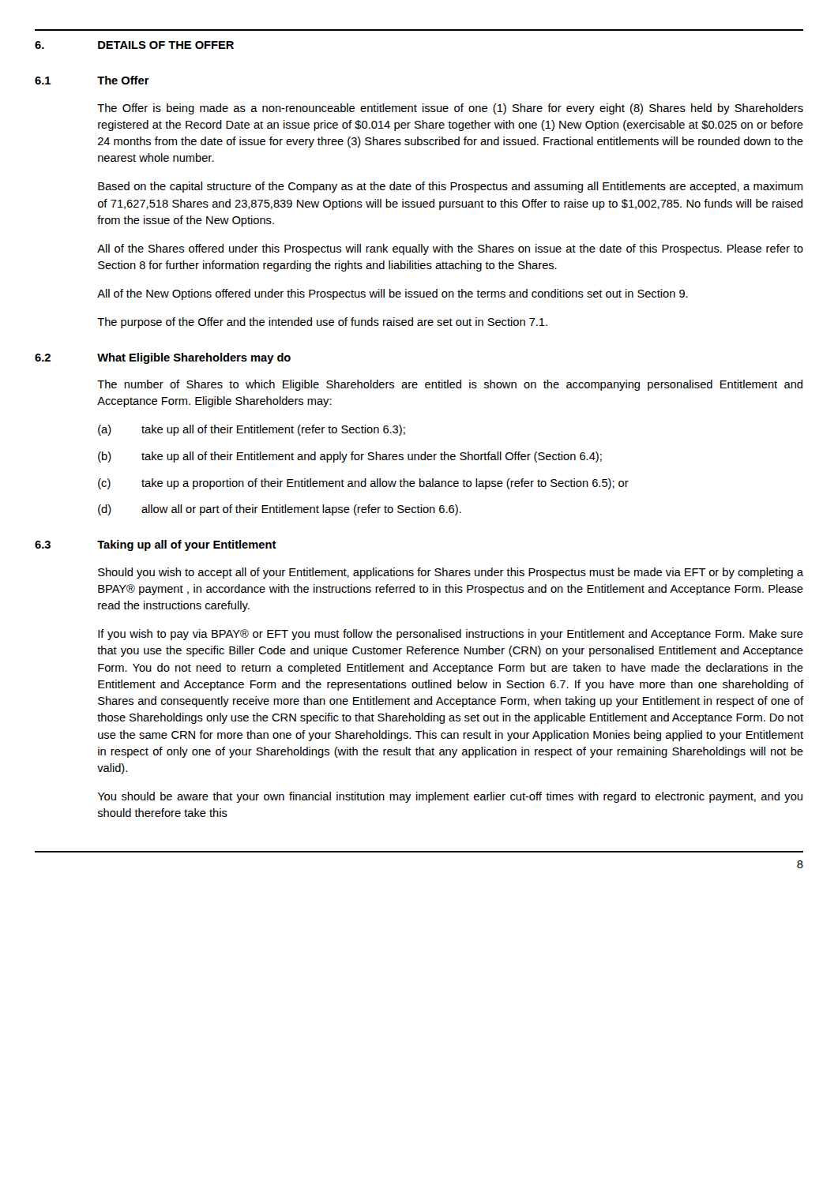6. DETAILS OF THE OFFER
6.1 The Offer
The Offer is being made as a non-renounceable entitlement issue of one (1) Share for every eight (8) Shares held by Shareholders registered at the Record Date at an issue price of $0.014 per Share together with one (1) New Option (exercisable at $0.025 on or before 24 months from the date of issue for every three (3) Shares subscribed for and issued. Fractional entitlements will be rounded down to the nearest whole number.
Based on the capital structure of the Company as at the date of this Prospectus and assuming all Entitlements are accepted, a maximum of 71,627,518 Shares and 23,875,839 New Options will be issued pursuant to this Offer to raise up to $1,002,785. No funds will be raised from the issue of the New Options.
All of the Shares offered under this Prospectus will rank equally with the Shares on issue at the date of this Prospectus. Please refer to Section 8 for further information regarding the rights and liabilities attaching to the Shares.
All of the New Options offered under this Prospectus will be issued on the terms and conditions set out in Section 9.
The purpose of the Offer and the intended use of funds raised are set out in Section 7.1.
6.2 What Eligible Shareholders may do
The number of Shares to which Eligible Shareholders are entitled is shown on the accompanying personalised Entitlement and Acceptance Form. Eligible Shareholders may:
(a) take up all of their Entitlement (refer to Section 6.3);
(b) take up all of their Entitlement and apply for Shares under the Shortfall Offer (Section 6.4);
(c) take up a proportion of their Entitlement and allow the balance to lapse (refer to Section 6.5); or
(d) allow all or part of their Entitlement lapse (refer to Section 6.6).
6.3 Taking up all of your Entitlement
Should you wish to accept all of your Entitlement, applications for Shares under this Prospectus must be made via EFT or by completing a BPAY® payment , in accordance with the instructions referred to in this Prospectus and on the Entitlement and Acceptance Form. Please read the instructions carefully.
If you wish to pay via BPAY® or EFT you must follow the personalised instructions in your Entitlement and Acceptance Form. Make sure that you use the specific Biller Code and unique Customer Reference Number (CRN) on your personalised Entitlement and Acceptance Form. You do not need to return a completed Entitlement and Acceptance Form but are taken to have made the declarations in the Entitlement and Acceptance Form and the representations outlined below in Section 6.7. If you have more than one shareholding of Shares and consequently receive more than one Entitlement and Acceptance Form, when taking up your Entitlement in respect of one of those Shareholdings only use the CRN specific to that Shareholding as set out in the applicable Entitlement and Acceptance Form. Do not use the same CRN for more than one of your Shareholdings. This can result in your Application Monies being applied to your Entitlement in respect of only one of your Shareholdings (with the result that any application in respect of your remaining Shareholdings will not be valid).
You should be aware that your own financial institution may implement earlier cut-off times with regard to electronic payment, and you should therefore take this
8